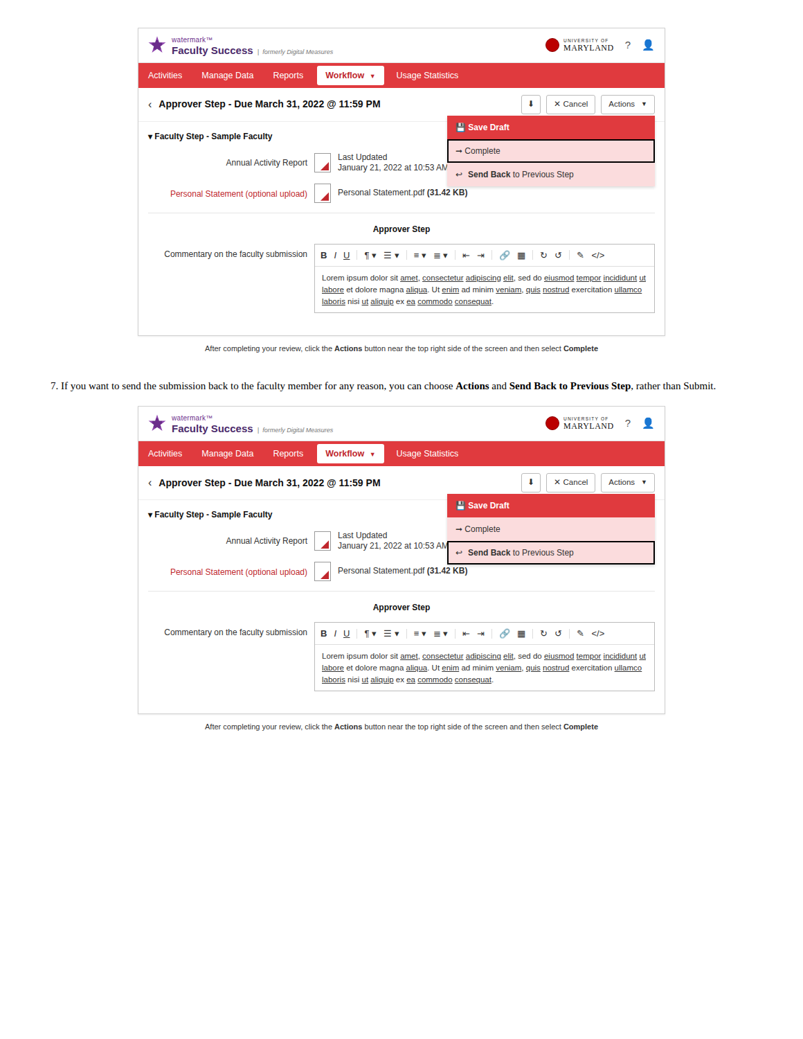watermark™
Faculty Success | formerly Digital Measures
UNIVERSITY OF MARYLAND
? 👤
Activities Manage Data Reports Workflow ▼ Usage Statistics
‹ Approver Step - Due March 31, 2022 @ 11:59 PM
⬇ ✕ Cancel Actions ▼
💾 Save Draft
➞ Complete
↩ Send Back to Previous Step
▾ Faculty Step - Sample Faculty
Annual Activity Report
Last Updated
January 21, 2022 at 10:53 AM
Personal Statement (optional upload)
Personal Statement.pdf (31.42 KB)
Approver Step
Commentary on the faculty submission
BIU ¶ ▾ ☰ ▾ ≡ ▾ ≣ ▾ ⇤ ⇥ 🔗 ▦ ↻ ↺ ✎ </>
Lorem ipsum dolor sit amet, consectetur adipiscing elit, sed do eiusmod tempor incididunt ut labore et dolore magna aliqua. Ut enim ad minim veniam, quis nostrud exercitation ullamco laboris nisi ut aliquip ex ea commodo consequat.
After completing your review, click the Actions button near the top right side of the screen and then select Complete
If you want to send the submission back to the faculty member for any reason, you can choose Actions and Send Back to Previous Step, rather than Submit.
watermark™
Faculty Success | formerly Digital Measures
UNIVERSITY OF MARYLAND
? 👤
Activities Manage Data Reports Workflow ▼ Usage Statistics
‹ Approver Step - Due March 31, 2022 @ 11:59 PM
⬇ ✕ Cancel Actions ▼
💾 Save Draft
➞ Complete
↩ Send Back to Previous Step
▾ Faculty Step - Sample Faculty
Annual Activity Report
Last Updated
January 21, 2022 at 10:53 AM
Personal Statement (optional upload)
Personal Statement.pdf (31.42 KB)
Approver Step
Commentary on the faculty submission
BIU ¶ ▾ ☰ ▾ ≡ ▾ ≣ ▾ ⇤ ⇥ 🔗 ▦ ↻ ↺ ✎ </>
Lorem ipsum dolor sit amet, consectetur adipiscing elit, sed do eiusmod tempor incididunt ut labore et dolore magna aliqua. Ut enim ad minim veniam, quis nostrud exercitation ullamco laboris nisi ut aliquip ex ea commodo consequat.
After completing your review, click the Actions button near the top right side of the screen and then select Complete